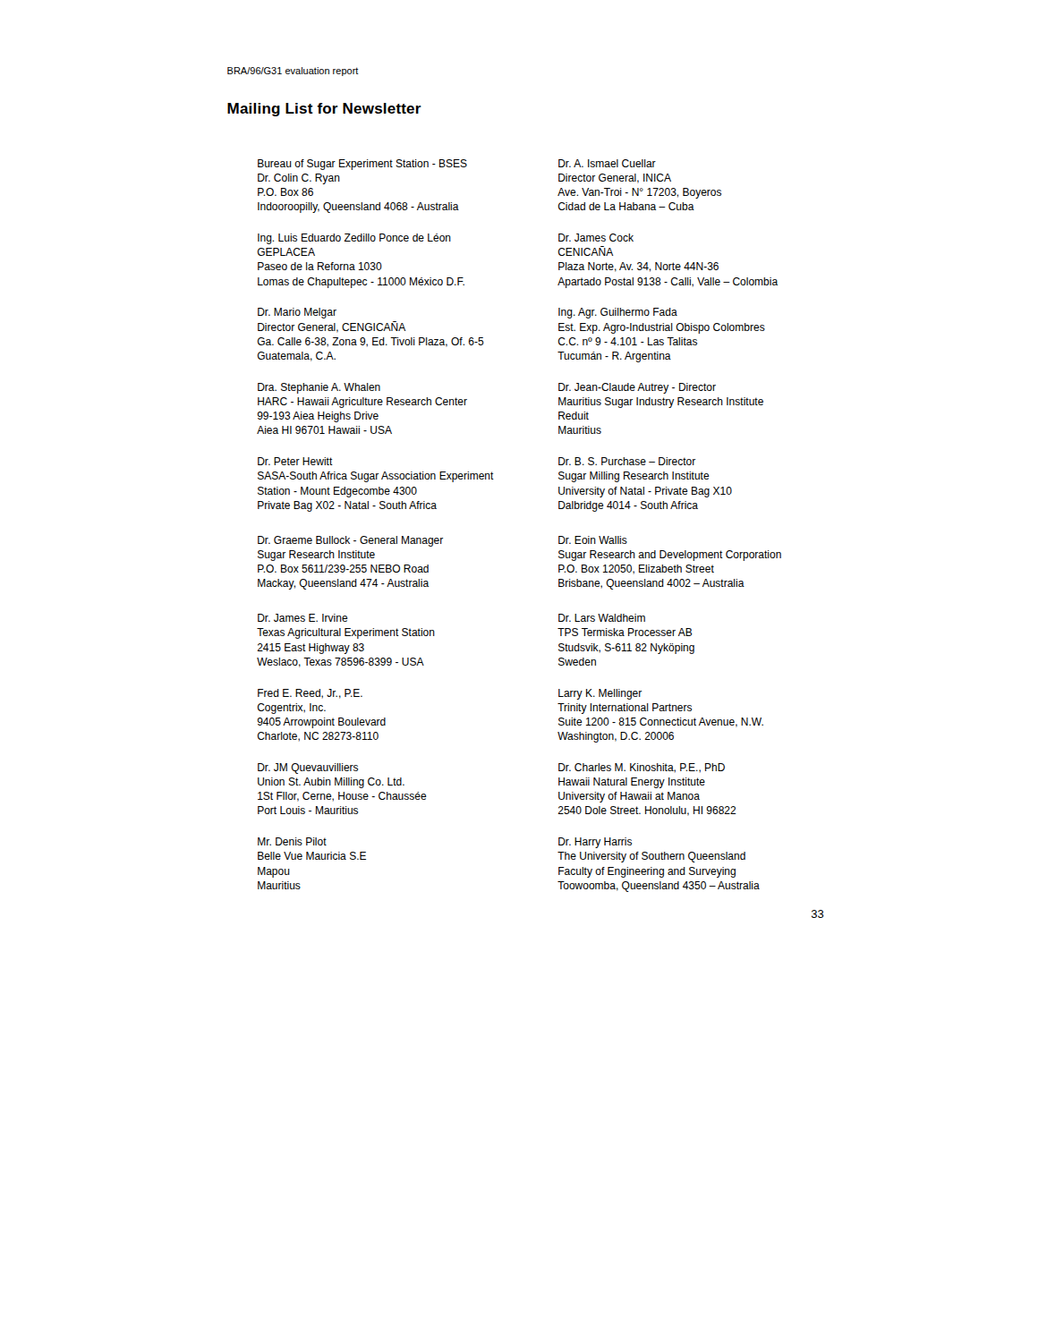BRA/96/G31 evaluation report
Mailing List for Newsletter
Bureau of Sugar Experiment Station - BSES
Dr. Colin C. Ryan
P.O. Box 86
Indooroopilly, Queensland 4068 - Australia
Ing. Luis Eduardo Zedillo Ponce de Léon
GEPLACEA
Paseo de la Reforna 1030
Lomas de Chapultepec - 11000 México D.F.
Dr. Mario Melgar
Director General, CENGICAÑA
Ga. Calle 6-38, Zona 9, Ed. Tivoli Plaza, Of. 6-5
Guatemala, C.A.
Dra. Stephanie A. Whalen
HARC - Hawaii Agriculture Research Center
99-193 Aiea Heighs Drive
Aiea HI 96701 Hawaii - USA
Dr. Peter Hewitt
SASA-South Africa Sugar Association Experiment
Station - Mount Edgecombe 4300
Private Bag X02 - Natal - South Africa
Dr. Graeme Bullock - General Manager
Sugar Research Institute
P.O. Box 5611/239-255 NEBO Road
Mackay, Queensland 474 - Australia
Dr. James E. Irvine
Texas Agricultural Experiment Station
2415 East Highway 83
Weslaco, Texas 78596-8399 - USA
Fred E. Reed, Jr., P.E.
Cogentrix, Inc.
9405 Arrowpoint Boulevard
Charlote, NC 28273-8110
Dr. JM Quevauvilliers
Union St. Aubin Milling Co. Ltd.
1St Fllor, Cerne, House - Chaussée
Port Louis - Mauritius
Mr. Denis Pilot
Belle Vue Mauricia S.E
Mapou
Mauritius
Dr. A. Ismael Cuellar
Director General, INICA
Ave. Van-Troi - N° 17203, Boyeros
Cidad de La Habana – Cuba
Dr. James Cock
CENICAÑA
Plaza Norte, Av. 34, Norte 44N-36
Apartado Postal 9138 - Calli, Valle – Colombia
Ing. Agr. Guilhermo Fada
Est. Exp. Agro-Industrial Obispo Colombres
C.C. nº 9 - 4.101 - Las Talitas
Tucumán - R. Argentina
Dr. Jean-Claude Autrey - Director
Mauritius Sugar Industry Research Institute
Reduit
Mauritius
Dr. B. S. Purchase – Director
Sugar Milling Research Institute
University of Natal - Private Bag X10
Dalbridge 4014 - South Africa
Dr. Eoin Wallis
Sugar Research and Development Corporation
P.O. Box 12050, Elizabeth Street
Brisbane, Queensland 4002 – Australia
Dr. Lars Waldheim
TPS Termiska Processer AB
Studsvik, S-611 82 Nyköping
Sweden
Larry K. Mellinger
Trinity International Partners
Suite 1200 - 815 Connecticut Avenue, N.W.
Washington, D.C. 20006
Dr. Charles M. Kinoshita, P.E., PhD
Hawaii Natural Energy Institute
University of Hawaii at Manoa
2540 Dole Street. Honolulu, HI 96822
Dr. Harry Harris
The University of Southern Queensland
Faculty of Engineering and Surveying
Toowoomba, Queensland 4350 – Australia
33